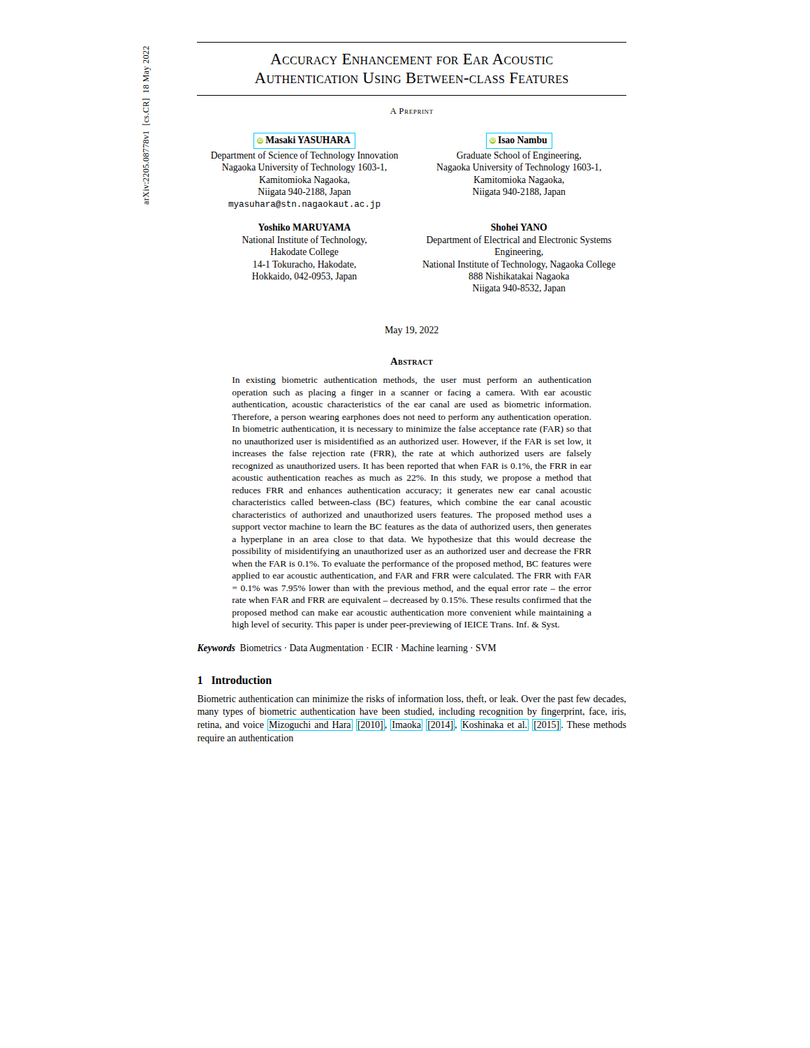arXiv:2205.08778v1 [cs.CR] 18 May 2022
Accuracy Enhancement for Ear Acoustic
Authentication Using Between-class Features
A Preprint
| Masaki YASUHARA Department of Science of Technology Innovation Nagaoka University of Technology 1603-1, Kamitomioka Nagaoka, Niigata 940-2188, Japan myasuhara@stn.nagaokaut.ac.jp | Isao Nambu Graduate School of Engineering, Nagaoka University of Technology 1603-1, Kamitomioka Nagaoka, Niigata 940-2188, Japan |
| Yoshiko MARUYAMA National Institute of Technology, Hakodate College 14-1 Tokuracho, Hakodate, Hokkaido, 042-0953, Japan | Shohei YANO Department of Electrical and Electronic Systems Engineering, National Institute of Technology, Nagaoka College 888 Nishikatakai Nagaoka Niigata 940-8532, Japan |
May 19, 2022
Abstract
In existing biometric authentication methods, the user must perform an authentication operation such as placing a finger in a scanner or facing a camera. With ear acoustic authentication, acoustic characteristics of the ear canal are used as biometric information. Therefore, a person wearing earphones does not need to perform any authentication operation. In biometric authentication, it is necessary to minimize the false acceptance rate (FAR) so that no unauthorized user is misidentified as an authorized user. However, if the FAR is set low, it increases the false rejection rate (FRR), the rate at which authorized users are falsely recognized as unauthorized users. It has been reported that when FAR is 0.1%, the FRR in ear acoustic authentication reaches as much as 22%. In this study, we propose a method that reduces FRR and enhances authentication accuracy; it generates new ear canal acoustic characteristics called between-class (BC) features, which combine the ear canal acoustic characteristics of authorized and unauthorized users features. The proposed method uses a support vector machine to learn the BC features as the data of authorized users, then generates a hyperplane in an area close to that data. We hypothesize that this would decrease the possibility of misidentifying an unauthorized user as an authorized user and decrease the FRR when the FAR is 0.1%. To evaluate the performance of the proposed method, BC features were applied to ear acoustic authentication, and FAR and FRR were calculated. The FRR with FAR = 0.1% was 7.95% lower than with the previous method, and the equal error rate – the error rate when FAR and FRR are equivalent – decreased by 0.15%. These results confirmed that the proposed method can make ear acoustic authentication more convenient while maintaining a high level of security. This paper is under peer-previewing of IEICE Trans. Inf. & Syst.
Keywords Biometrics · Data Augmentation · ECIR · Machine learning · SVM
1 Introduction
Biometric authentication can minimize the risks of information loss, theft, or leak. Over the past few decades, many types of biometric authentication have been studied, including recognition by fingerprint, face, iris, retina, and voice Mizoguchi and Hara [2010], Imaoka [2014], Koshinaka et al. [2015]. These methods require an authentication